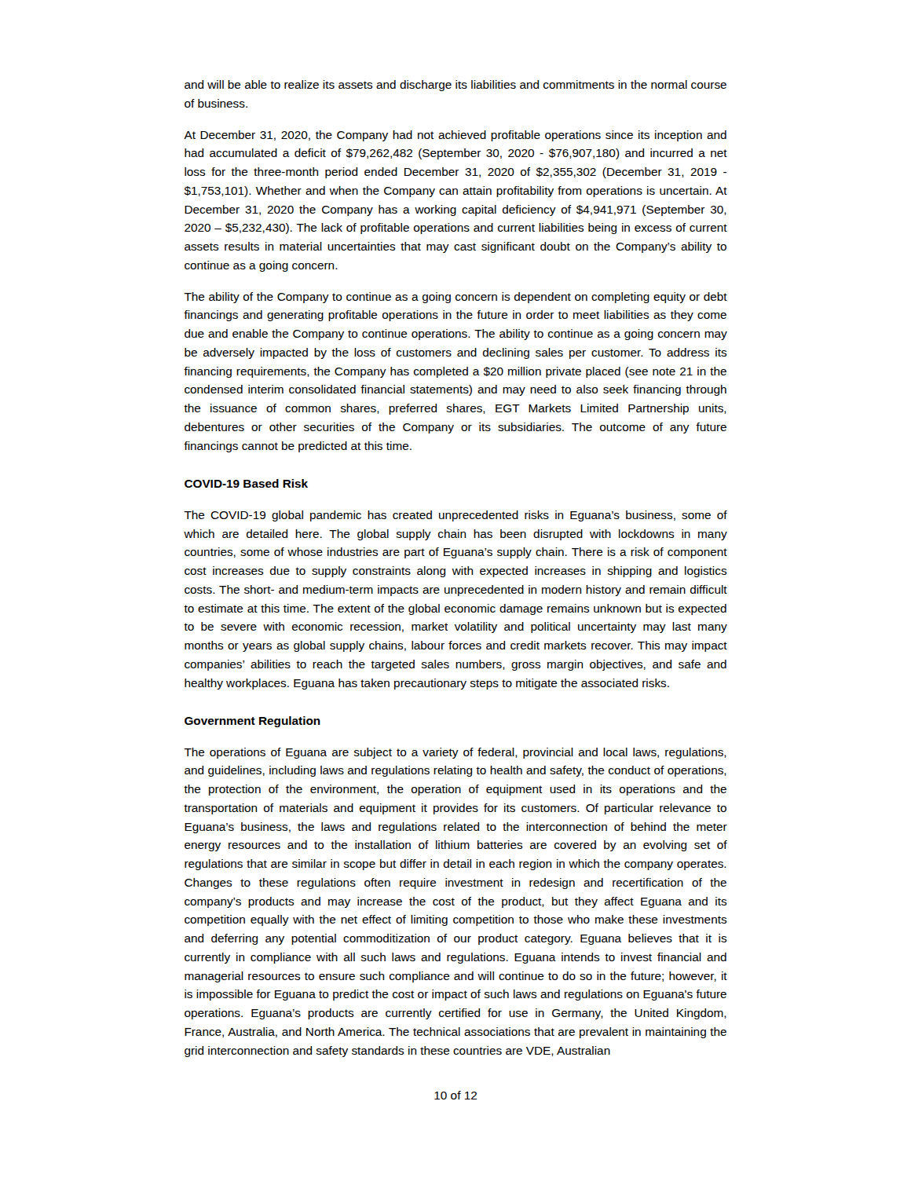and will be able to realize its assets and discharge its liabilities and commitments in the normal course of business.
At December 31, 2020, the Company had not achieved profitable operations since its inception and had accumulated a deficit of $79,262,482 (September 30, 2020 - $76,907,180) and incurred a net loss for the three-month period ended December 31, 2020 of $2,355,302 (December 31, 2019 - $1,753,101). Whether and when the Company can attain profitability from operations is uncertain. At December 31, 2020 the Company has a working capital deficiency of $4,941,971 (September 30, 2020 – $5,232,430). The lack of profitable operations and current liabilities being in excess of current assets results in material uncertainties that may cast significant doubt on the Company’s ability to continue as a going concern.
The ability of the Company to continue as a going concern is dependent on completing equity or debt financings and generating profitable operations in the future in order to meet liabilities as they come due and enable the Company to continue operations. The ability to continue as a going concern may be adversely impacted by the loss of customers and declining sales per customer. To address its financing requirements, the Company has completed a $20 million private placed (see note 21 in the condensed interim consolidated financial statements) and may need to also seek financing through the issuance of common shares, preferred shares, EGT Markets Limited Partnership units, debentures or other securities of the Company or its subsidiaries. The outcome of any future financings cannot be predicted at this time.
COVID-19 Based Risk
The COVID-19 global pandemic has created unprecedented risks in Eguana’s business, some of which are detailed here. The global supply chain has been disrupted with lockdowns in many countries, some of whose industries are part of Eguana’s supply chain. There is a risk of component cost increases due to supply constraints along with expected increases in shipping and logistics costs. The short- and medium-term impacts are unprecedented in modern history and remain difficult to estimate at this time. The extent of the global economic damage remains unknown but is expected to be severe with economic recession, market volatility and political uncertainty may last many months or years as global supply chains, labour forces and credit markets recover. This may impact companies’ abilities to reach the targeted sales numbers, gross margin objectives, and safe and healthy workplaces. Eguana has taken precautionary steps to mitigate the associated risks.
Government Regulation
The operations of Eguana are subject to a variety of federal, provincial and local laws, regulations, and guidelines, including laws and regulations relating to health and safety, the conduct of operations, the protection of the environment, the operation of equipment used in its operations and the transportation of materials and equipment it provides for its customers. Of particular relevance to Eguana’s business, the laws and regulations related to the interconnection of behind the meter energy resources and to the installation of lithium batteries are covered by an evolving set of regulations that are similar in scope but differ in detail in each region in which the company operates. Changes to these regulations often require investment in redesign and recertification of the company’s products and may increase the cost of the product, but they affect Eguana and its competition equally with the net effect of limiting competition to those who make these investments and deferring any potential commoditization of our product category. Eguana believes that it is currently in compliance with all such laws and regulations. Eguana intends to invest financial and managerial resources to ensure such compliance and will continue to do so in the future; however, it is impossible for Eguana to predict the cost or impact of such laws and regulations on Eguana's future operations. Eguana’s products are currently certified for use in Germany, the United Kingdom, France, Australia, and North America. The technical associations that are prevalent in maintaining the grid interconnection and safety standards in these countries are VDE, Australian
10 of 12